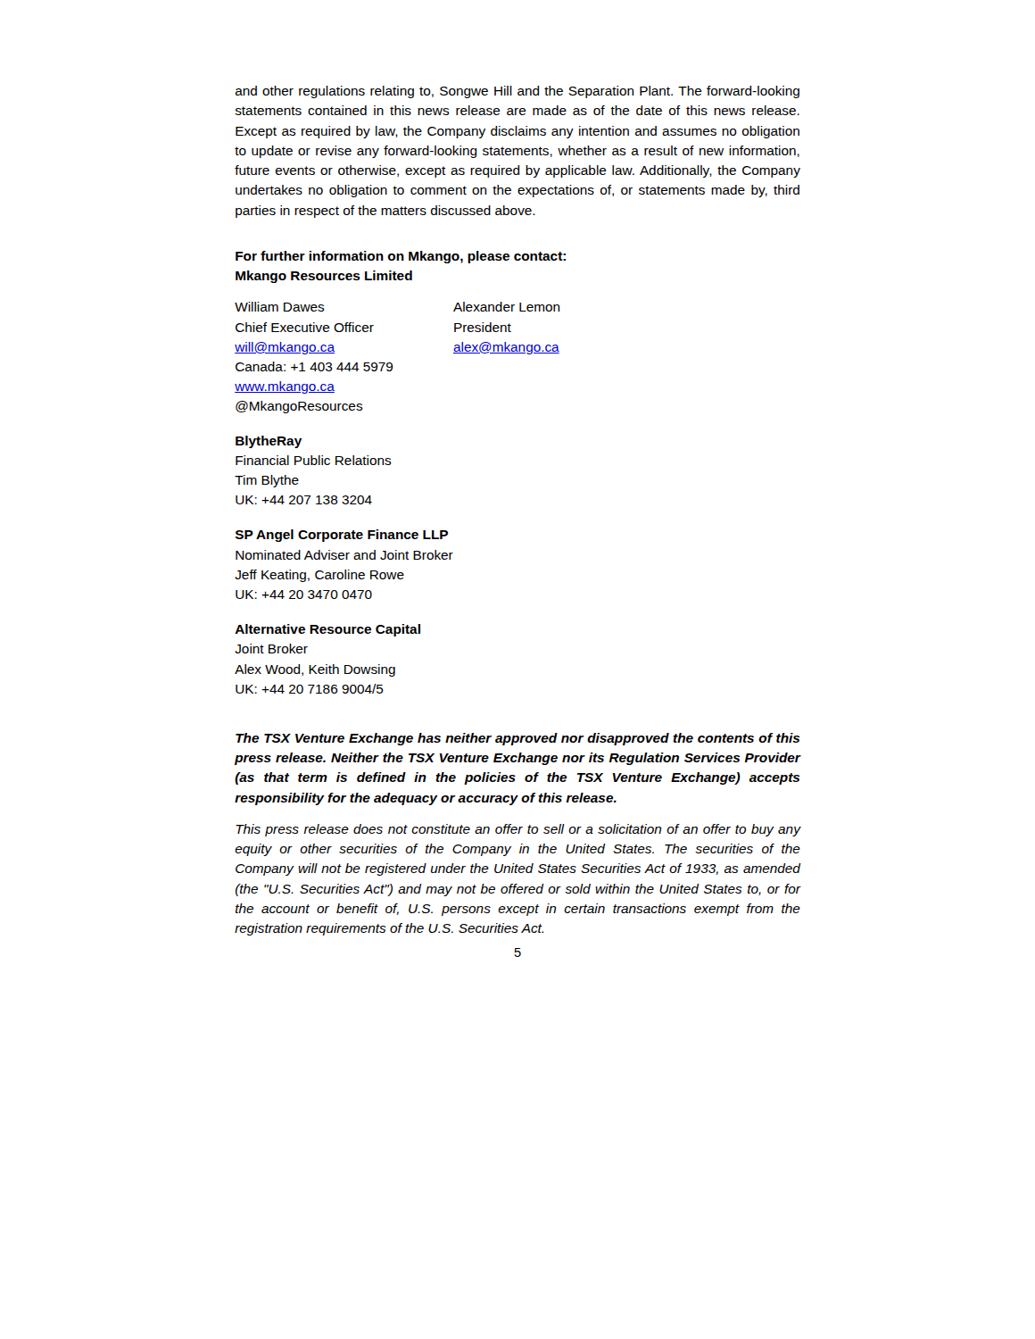and other regulations relating to, Songwe Hill and the Separation Plant. The forward-looking statements contained in this news release are made as of the date of this news release. Except as required by law, the Company disclaims any intention and assumes no obligation to update or revise any forward-looking statements, whether as a result of new information, future events or otherwise, except as required by applicable law. Additionally, the Company undertakes no obligation to comment on the expectations of, or statements made by, third parties in respect of the matters discussed above.
For further information on Mkango, please contact:
Mkango Resources Limited
| William Dawes | Alexander Lemon |
| Chief Executive Officer | President |
| will@mkango.ca | alex@mkango.ca |
| Canada: +1 403 444 5979 | |
| www.mkango.ca | |
| @MkangoResources | |
BlytheRay
Financial Public Relations
Tim Blythe
UK: +44 207 138 3204
SP Angel Corporate Finance LLP
Nominated Adviser and Joint Broker
Jeff Keating, Caroline Rowe
UK: +44 20 3470 0470
Alternative Resource Capital
Joint Broker
Alex Wood, Keith Dowsing
UK: +44 20 7186 9004/5
The TSX Venture Exchange has neither approved nor disapproved the contents of this press release. Neither the TSX Venture Exchange nor its Regulation Services Provider (as that term is defined in the policies of the TSX Venture Exchange) accepts responsibility for the adequacy or accuracy of this release.
This press release does not constitute an offer to sell or a solicitation of an offer to buy any equity or other securities of the Company in the United States. The securities of the Company will not be registered under the United States Securities Act of 1933, as amended (the "U.S. Securities Act") and may not be offered or sold within the United States to, or for the account or benefit of, U.S. persons except in certain transactions exempt from the registration requirements of the U.S. Securities Act.
5